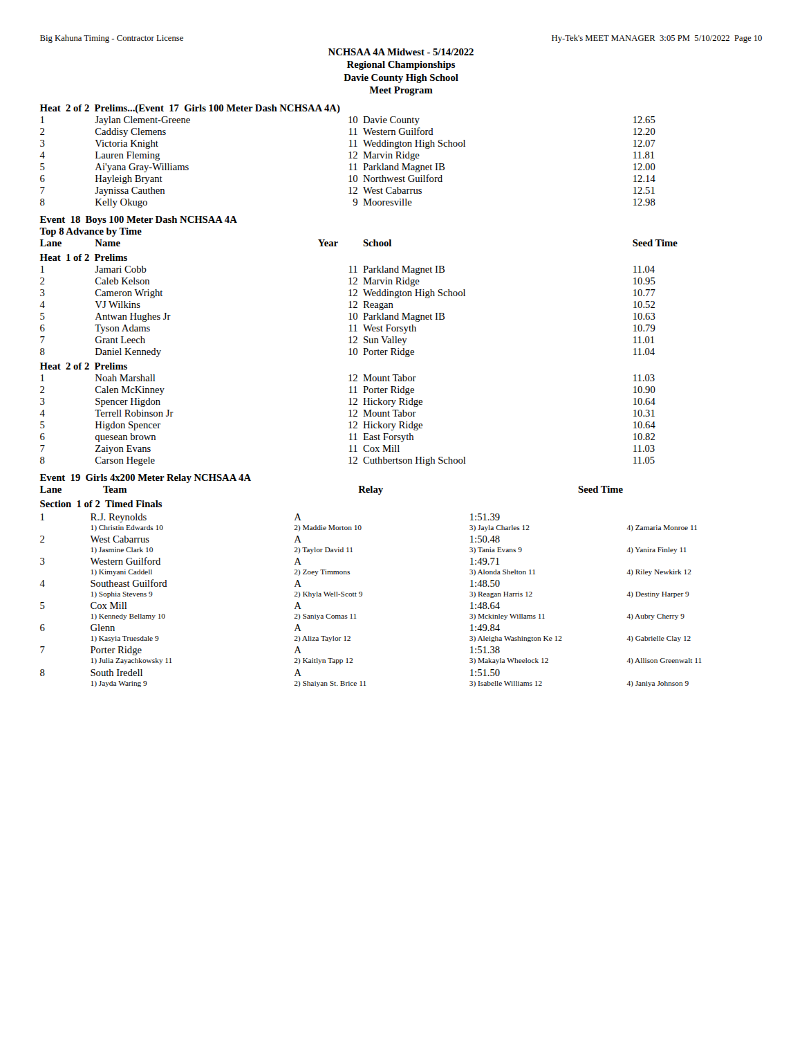Big Kahuna Timing - Contractor License
Hy-Tek's MEET MANAGER 3:05 PM 5/10/2022 Page 10
NCHSAA 4A Midwest - 5/14/2022 Regional Championships Davie County High School Meet Program
Heat 2 of 2 Prelims...(Event 17 Girls 100 Meter Dash NCHSAA 4A)
| 1 | Jaylan Clement-Greene | 10 | Davie County | 12.65 |
| 2 | Caddisy Clemens | 11 | Western Guilford | 12.20 |
| 3 | Victoria Knight | 11 | Weddington High School | 12.07 |
| 4 | Lauren Fleming | 12 | Marvin Ridge | 11.81 |
| 5 | Ai'yana Gray-Williams | 11 | Parkland Magnet IB | 12.00 |
| 6 | Hayleigh Bryant | 10 | Northwest Guilford | 12.14 |
| 7 | Jaynissa Cauthen | 12 | West Cabarrus | 12.51 |
| 8 | Kelly Okugo | 9 | Mooresville | 12.98 |
Event 18 Boys 100 Meter Dash NCHSAA 4A
Top 8 Advance by Time
| Lane | Name | Year | School | Seed Time |
| --- | --- | --- | --- | --- |
Heat 1 of 2 Prelims
| 1 | Jamari Cobb | 11 | Parkland Magnet IB | 11.04 |
| 2 | Caleb Kelson | 12 | Marvin Ridge | 10.95 |
| 3 | Cameron Wright | 12 | Weddington High School | 10.77 |
| 4 | VJ Wilkins | 12 | Reagan | 10.52 |
| 5 | Antwan Hughes Jr | 10 | Parkland Magnet IB | 10.63 |
| 6 | Tyson Adams | 11 | West Forsyth | 10.79 |
| 7 | Grant Leech | 12 | Sun Valley | 11.01 |
| 8 | Daniel Kennedy | 10 | Porter Ridge | 11.04 |
Heat 2 of 2 Prelims
| 1 | Noah Marshall | 12 | Mount Tabor | 11.03 |
| 2 | Calen McKinney | 11 | Porter Ridge | 10.90 |
| 3 | Spencer Higdon | 12 | Hickory Ridge | 10.64 |
| 4 | Terrell Robinson Jr | 12 | Mount Tabor | 10.31 |
| 5 | Higdon Spencer | 12 | Hickory Ridge | 10.64 |
| 6 | quesean brown | 11 | East Forsyth | 10.82 |
| 7 | Zaiyon Evans | 11 | Cox Mill | 11.03 |
| 8 | Carson Hegele | 12 | Cuthbertson High School | 11.05 |
Event 19 Girls 4x200 Meter Relay NCHSAA 4A
| Lane | Team | Relay | Seed Time |
| --- | --- | --- | --- |
Section 1 of 2 Timed Finals
| 1 | R.J. Reynolds | A | 1:51.39 |
| | 1) Christin Edwards 10 | 2) Maddie Morton 10 | 3) Jayla Charles 12 | 4) Zamaria Monroe 11 |
| 2 | West Cabarrus | A | 1:50.48 |
| | 1) Jasmine Clark 10 | 2) Taylor David 11 | 3) Tania Evans 9 | 4) Yanira Finley 11 |
| 3 | Western Guilford | A | 1:49.71 |
| | 1) Kimyani Caddell | 2) Zoey Timmons | 3) Alonda Shelton 11 | 4) Riley Newkirk 12 |
| 4 | Southeast Guilford | A | 1:48.50 |
| | 1) Sophia Stevens 9 | 2) Khyla Well-Scott 9 | 3) Reagan Harris 12 | 4) Destiny Harper 9 |
| 5 | Cox Mill | A | 1:48.64 |
| | 1) Kennedy Bellamy 10 | 2) Saniya Comas 11 | 3) Mckinley Willams 11 | 4) Aubry Cherry 9 |
| 6 | Glenn | A | 1:49.84 |
| | 1) Kasyia Truesdale 9 | 2) Aliza Taylor 12 | 3) Aleigha Washington Ke 12 | 4) Gabrielle Clay 12 |
| 7 | Porter Ridge | A | 1:51.38 |
| | 1) Julia Zayachkowsky 11 | 2) Kaitlyn Tapp 12 | 3) Makayla Wheelock 12 | 4) Allison Greenwalt 11 |
| 8 | South Iredell | A | 1:51.50 |
| | 1) Jayda Waring 9 | 2) Shaiyan St. Brice 11 | 3) Isabelle Williams 12 | 4) Janiya Johnson 9 |